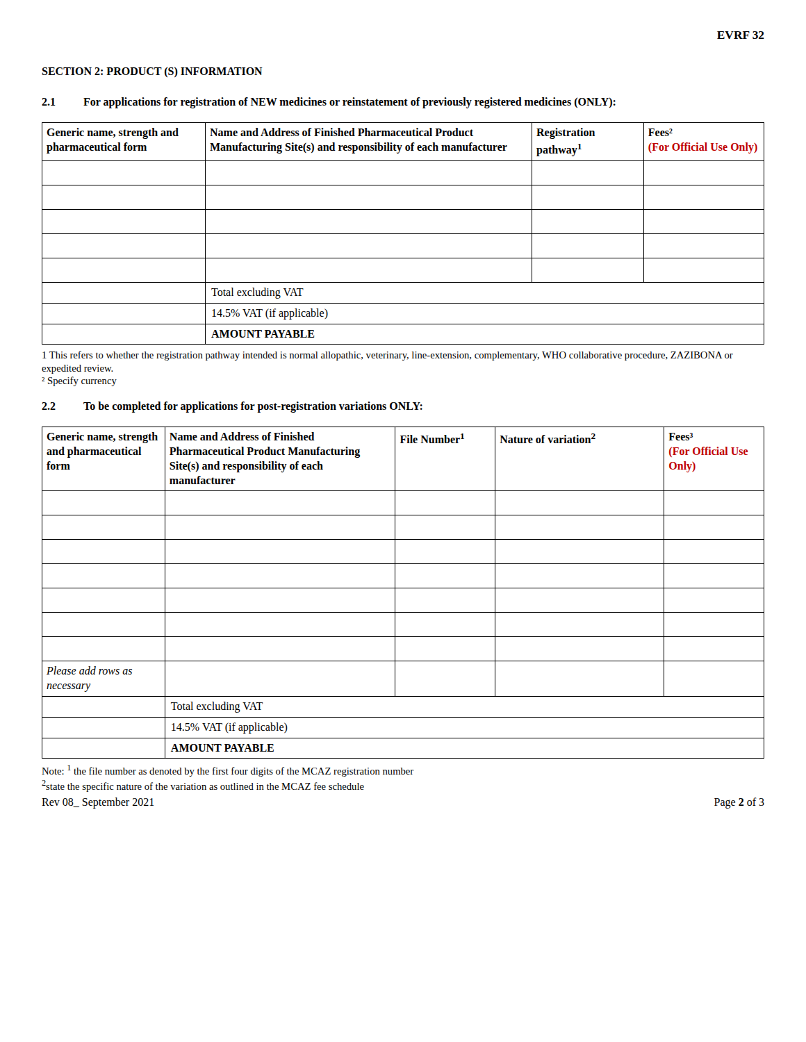EVRF 32
SECTION 2: PRODUCT (S) INFORMATION
2.1
For applications for registration of NEW medicines or reinstatement of previously registered medicines (ONLY):
| Generic name, strength and pharmaceutical form | Name and Address of Finished Pharmaceutical Product Manufacturing Site(s) and responsibility of each manufacturer | Registration pathway 1 | Fees² (For Official Use Only) |
| --- | --- | --- | --- |
| | Total excluding VAT |
| | 14.5% VAT (if applicable) |
| | AMOUNT PAYABLE |
1 This refers to whether the registration pathway intended is normal allopathic, veterinary, line-extension, complementary, WHO collaborative procedure, ZAZIBONA or expedited review.
² Specify currency
2.2
To be completed for applications for post-registration variations ONLY:
| Generic name, strength and pharmaceutical form | Name and Address of Finished Pharmaceutical Product Manufacturing Site(s) and responsibility of each manufacturer | File Number 1 | Nature of variation 2 | Fees³ (For Official Use Only) |
| --- | --- | --- | --- | --- |
| Please add rows as necessary | | | | |
| | Total excluding VAT |
| | 14.5% VAT (if applicable) |
| | AMOUNT PAYABLE |
Note: 1 the file number as denoted by the first four digits of the MCAZ registration number
2state the specific nature of the variation as outlined in the MCAZ fee schedule
Rev 08_ September 2021 Page 2 of 3